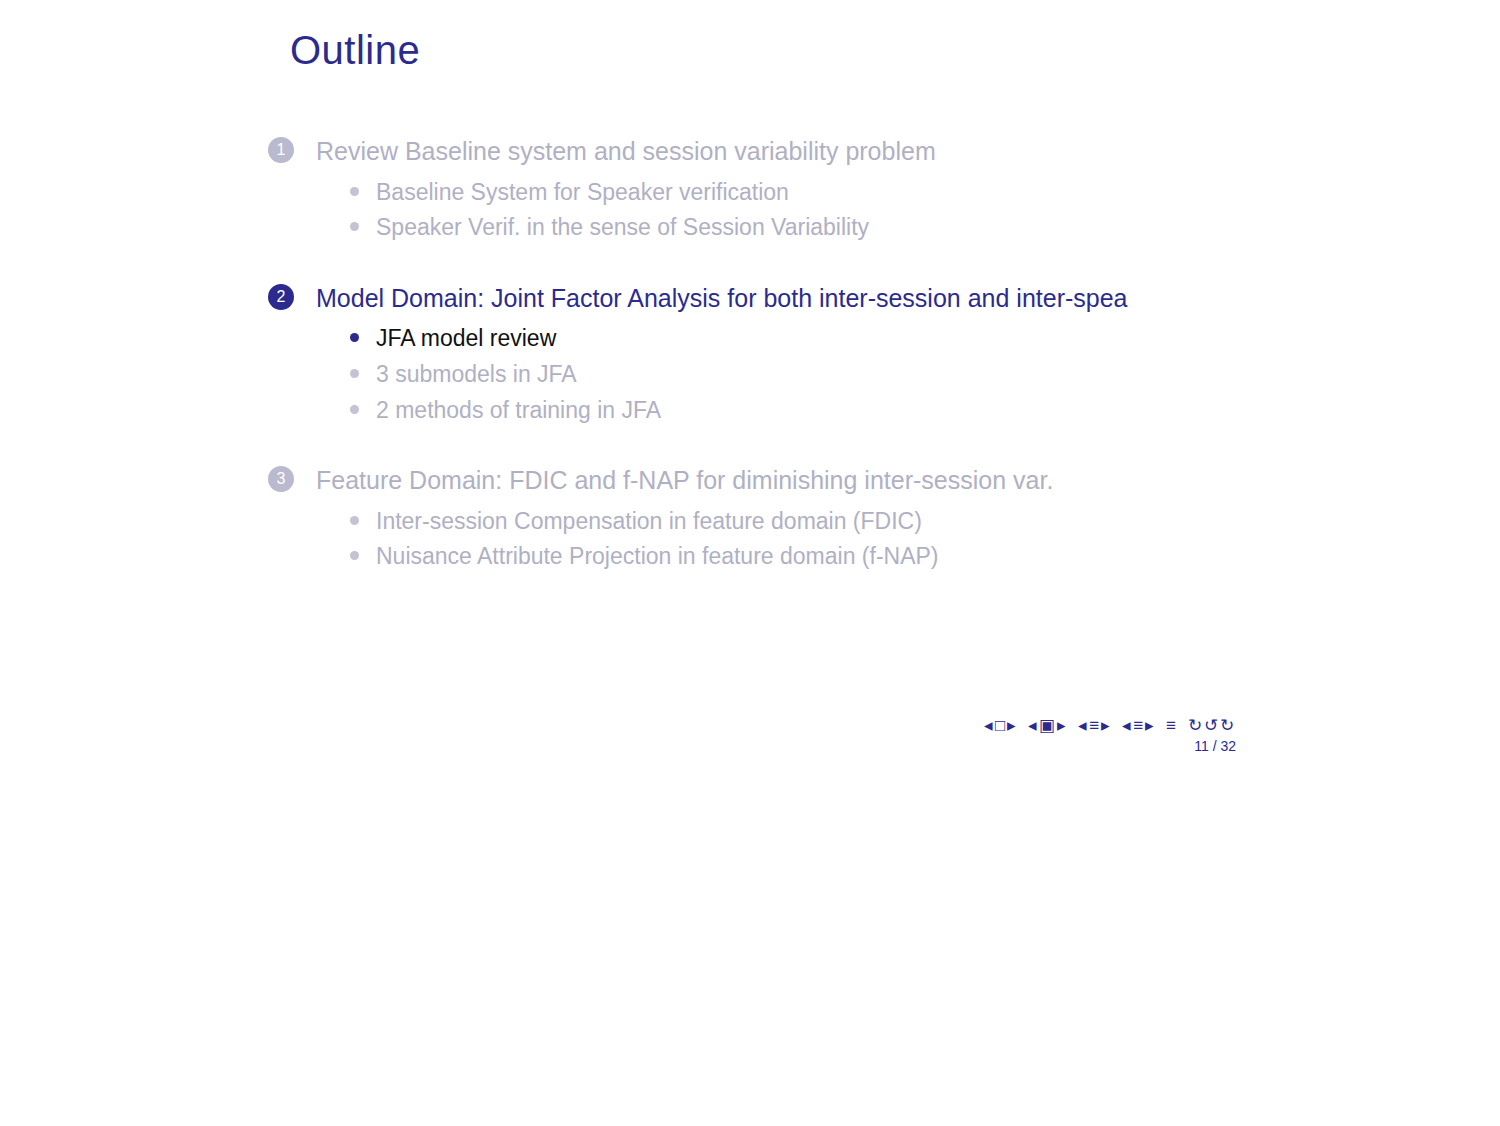Outline
1 Review Baseline system and session variability problem
Baseline System for Speaker verification
Speaker Verif. in the sense of Session Variability
2 Model Domain: Joint Factor Analysis for both inter-session and inter-spea
JFA model review
3 submodels in JFA
2 methods of training in JFA
3 Feature Domain: FDIC and f-NAP for diminishing inter-session var.
Inter-session Compensation in feature domain (FDIC)
Nuisance Attribute Projection in feature domain (f-NAP)
◂□▸ ◂▣▸ ◂≡▸ ◂≡▸ ≡ ↻↺↻
11 / 32